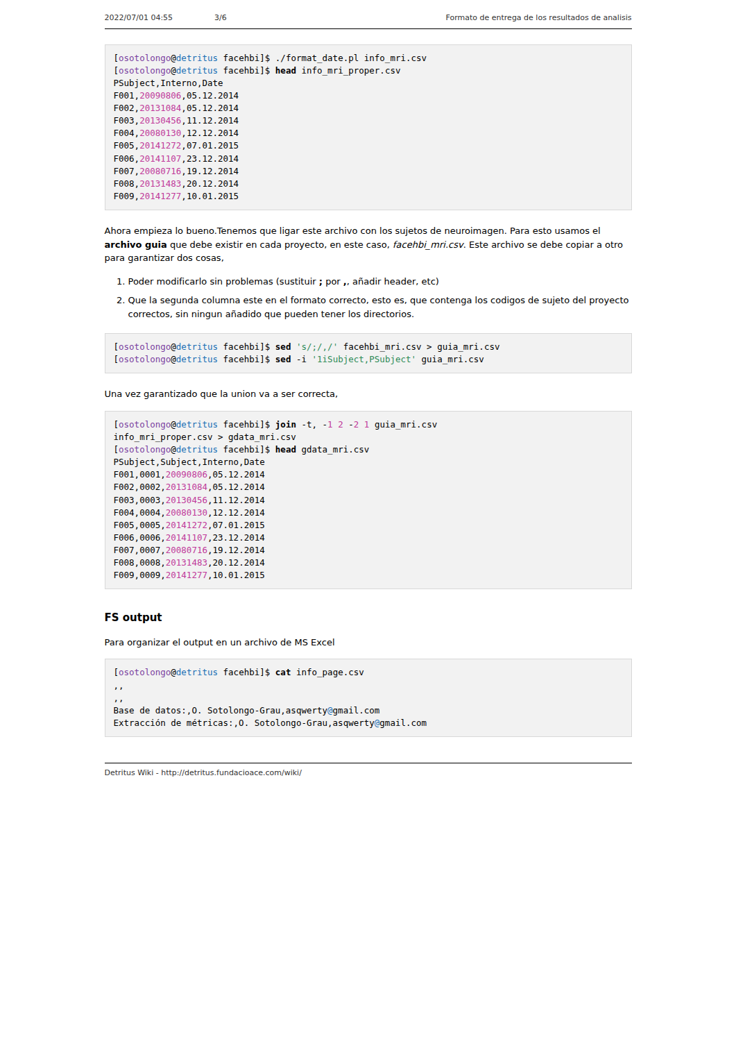2022/07/01 04:55
3/6
Formato de entrega de los resultados de analisis
[osotolongo@detritus facehbi]$ ./format_date.pl info_mri.csv
[osotolongo@detritus facehbi]$ head info_mri_proper.csv
PSubject,Interno,Date
F001,20090806,05.12.2014
F002,20131084,05.12.2014
F003,20130456,11.12.2014
F004,20080130,12.12.2014
F005,20141272,07.01.2015
F006,20141107,23.12.2014
F007,20080716,19.12.2014
F008,20131483,20.12.2014
F009,20141277,10.01.2015
Ahora empieza lo bueno.Tenemos que ligar este archivo con los sujetos de neuroimagen. Para esto usamos el archivo guia que debe existir en cada proyecto, en este caso, facehbi_mri.csv. Este archivo se debe copiar a otro para garantizar dos cosas,
Poder modificarlo sin problemas (sustituir ; por ,, añadir header, etc)
Que la segunda columna este en el formato correcto, esto es, que contenga los codigos de sujeto del proyecto correctos, sin ningun añadido que pueden tener los directorios.
[osotolongo@detritus facehbi]$ sed 's/;/,/' facehbi_mri.csv > guia_mri.csv
[osotolongo@detritus facehbi]$ sed -i '1iSubject,PSubject' guia_mri.csv
Una vez garantizado que la union va a ser correcta,
[osotolongo@detritus facehbi]$ join -t, -1 2 -2 1 guia_mri.csv
info_mri_proper.csv > gdata_mri.csv
[osotolongo@detritus facehbi]$ head gdata_mri.csv
PSubject,Subject,Interno,Date
F001,0001,20090806,05.12.2014
F002,0002,20131084,05.12.2014
F003,0003,20130456,11.12.2014
F004,0004,20080130,12.12.2014
F005,0005,20141272,07.01.2015
F006,0006,20141107,23.12.2014
F007,0007,20080716,19.12.2014
F008,0008,20131483,20.12.2014
F009,0009,20141277,10.01.2015
FS output
Para organizar el output en un archivo de MS Excel
[osotolongo@detritus facehbi]$ cat info_page.csv
,,
,,
Base de datos:,O. Sotolongo-Grau,asqwerty@gmail.com
Extracción de métricas:,O. Sotolongo-Grau,asqwerty@gmail.com
Detritus Wiki - http://detritus.fundacioace.com/wiki/